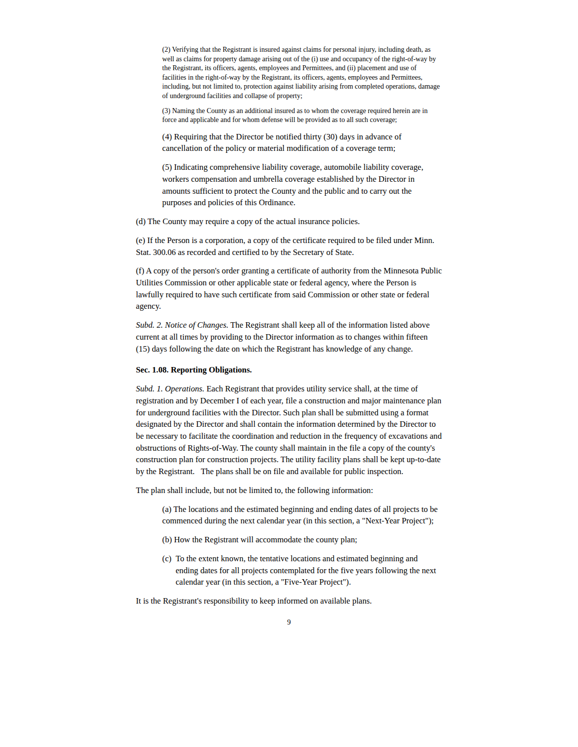(2) Verifying that the Registrant is insured against claims for personal injury, including death, as well as claims for property damage arising out of the (i) use and occupancy of the right-of-way by the Registrant, its officers, agents, employees and Permittees, and (ii) placement and use of facilities in the right-of-way by the Registrant, its officers, agents, employees and Permittees, including, but not limited to, protection against liability arising from completed operations, damage of underground facilities and collapse of property;
(3) Naming the County as an additional insured as to whom the coverage required herein are in force and applicable and for whom defense will be provided as to all such coverage;
(4) Requiring that the Director be notified thirty (30) days in advance of cancellation of the policy or material modification of a coverage term;
(5) Indicating comprehensive liability coverage, automobile liability coverage, workers compensation and umbrella coverage established by the Director in amounts sufficient to protect the County and the public and to carry out the purposes and policies of this Ordinance.
(d) The County may require a copy of the actual insurance policies.
(e) If the Person is a corporation, a copy of the certificate required to be filed under Minn. Stat. 300.06 as recorded and certified to by the Secretary of State.
(f) A copy of the person's order granting a certificate of authority from the Minnesota Public Utilities Commission or other applicable state or federal agency, where the Person is lawfully required to have such certificate from said Commission or other state or federal agency.
Subd. 2. Notice of Changes. The Registrant shall keep all of the information listed above current at all times by providing to the Director information as to changes within fifteen (15) days following the date on which the Registrant has knowledge of any change.
Sec. 1.08. Reporting Obligations.
Subd. 1. Operations. Each Registrant that provides utility service shall, at the time of registration and by December I of each year, file a construction and major maintenance plan for underground facilities with the Director. Such plan shall be submitted using a format designated by the Director and shall contain the information determined by the Director to be necessary to facilitate the coordination and reduction in the frequency of excavations and obstructions of Rights-of-Way. The county shall maintain in the file a copy of the county's construction plan for construction projects. The utility facility plans shall be kept up-to-date by the Registrant. The plans shall be on file and available for public inspection.
The plan shall include, but not be limited to, the following information:
(a) The locations and the estimated beginning and ending dates of all projects to be commenced during the next calendar year (in this section, a "Next-Year Project");
(b) How the Registrant will accommodate the county plan;
(c) To the extent known, the tentative locations and estimated beginning and ending dates for all projects contemplated for the five years following the next calendar year (in this section, a "Five-Year Project").
It is the Registrant's responsibility to keep informed on available plans.
9